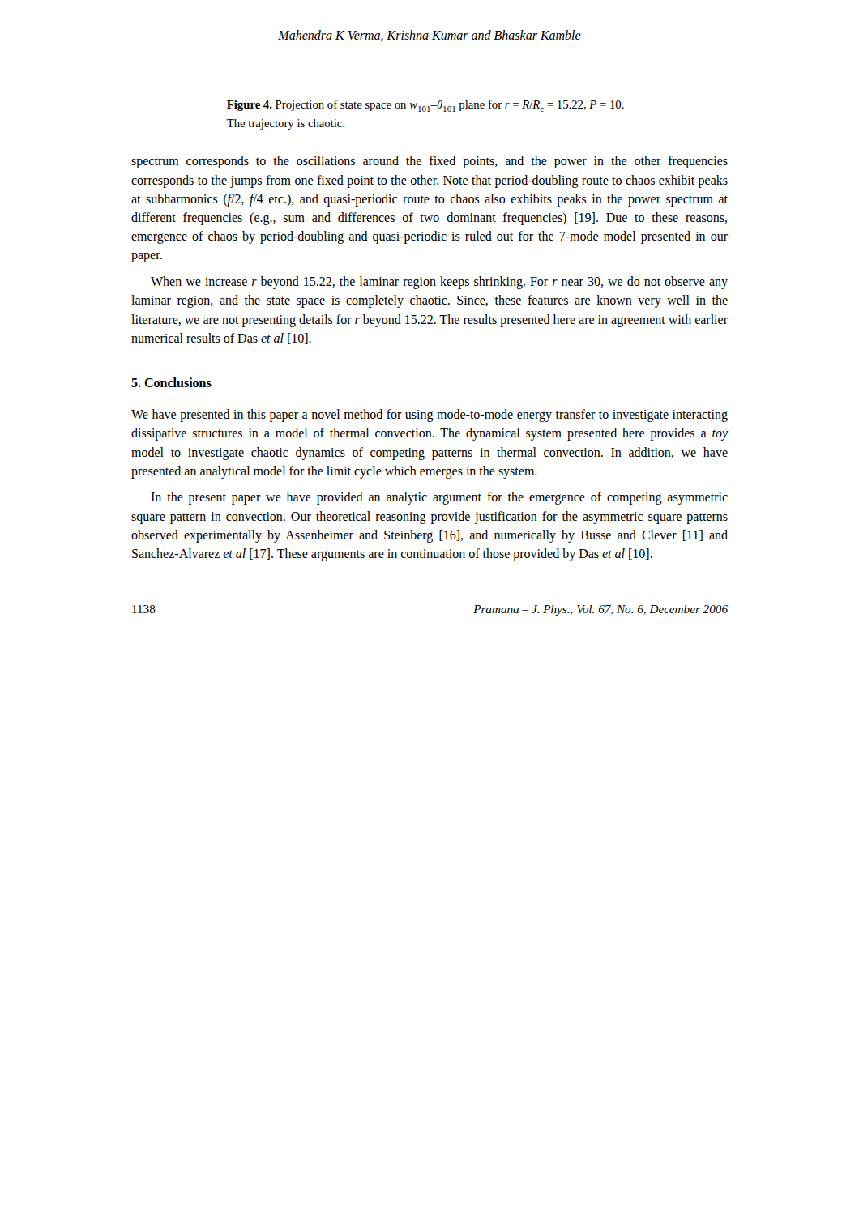Mahendra K Verma, Krishna Kumar and Bhaskar Kamble
Figure 4. Projection of state space on w101–θ101 plane for r = R/Rc = 15.22, P = 10. The trajectory is chaotic.
spectrum corresponds to the oscillations around the fixed points, and the power in the other frequencies corresponds to the jumps from one fixed point to the other. Note that period-doubling route to chaos exhibit peaks at subharmonics (f/2, f/4 etc.), and quasi-periodic route to chaos also exhibits peaks in the power spectrum at different frequencies (e.g., sum and differences of two dominant frequencies) [19]. Due to these reasons, emergence of chaos by period-doubling and quasi-periodic is ruled out for the 7-mode model presented in our paper.
When we increase r beyond 15.22, the laminar region keeps shrinking. For r near 30, we do not observe any laminar region, and the state space is completely chaotic. Since, these features are known very well in the literature, we are not presenting details for r beyond 15.22. The results presented here are in agreement with earlier numerical results of Das et al [10].
5. Conclusions
We have presented in this paper a novel method for using mode-to-mode energy transfer to investigate interacting dissipative structures in a model of thermal convection. The dynamical system presented here provides a toy model to investigate chaotic dynamics of competing patterns in thermal convection. In addition, we have presented an analytical model for the limit cycle which emerges in the system.
In the present paper we have provided an analytic argument for the emergence of competing asymmetric square pattern in convection. Our theoretical reasoning provide justification for the asymmetric square patterns observed experimentally by Assenheimer and Steinberg [16], and numerically by Busse and Clever [11] and Sanchez-Alvarez et al [17]. These arguments are in continuation of those provided by Das et al [10].
1138 Pramana – J. Phys., Vol. 67, No. 6, December 2006